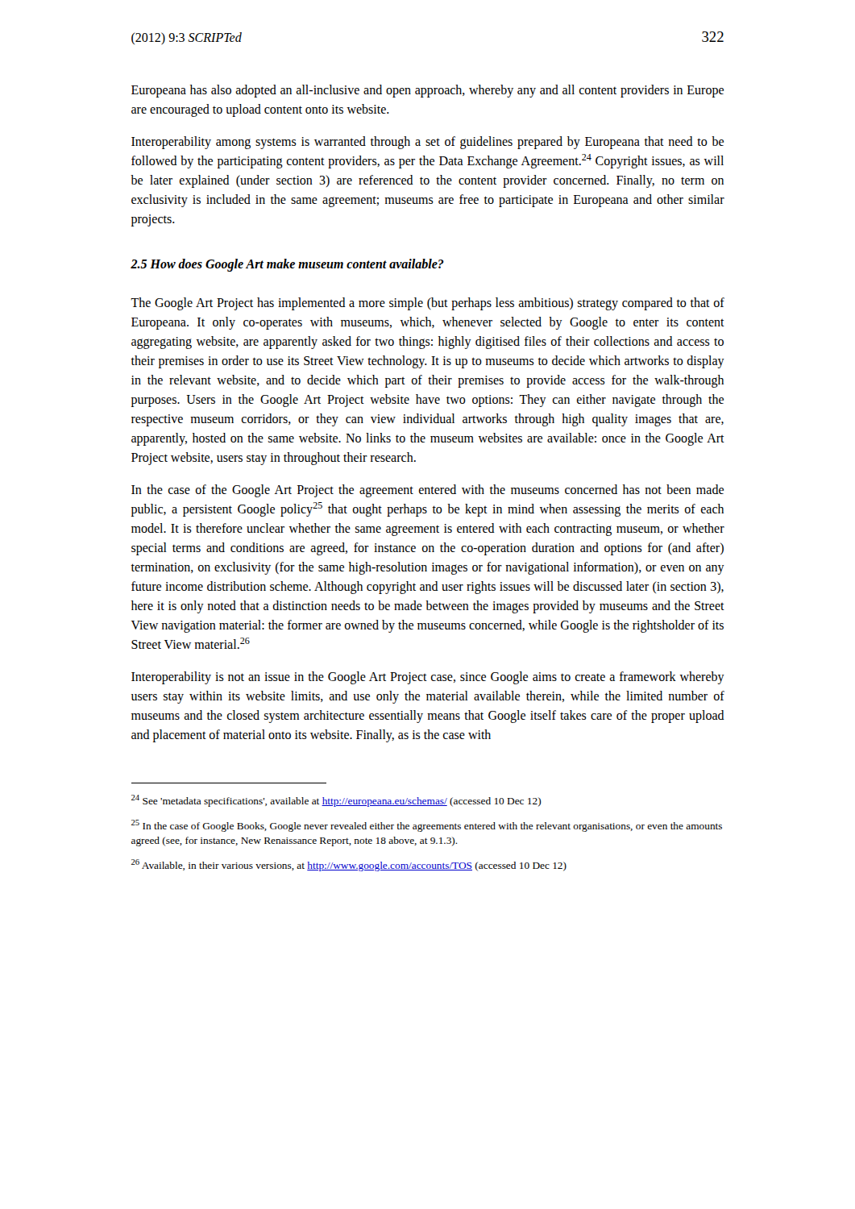(2012) 9:3 SCRIPTed
322
Europeana has also adopted an all-inclusive and open approach, whereby any and all content providers in Europe are encouraged to upload content onto its website.
Interoperability among systems is warranted through a set of guidelines prepared by Europeana that need to be followed by the participating content providers, as per the Data Exchange Agreement.24 Copyright issues, as will be later explained (under section 3) are referenced to the content provider concerned. Finally, no term on exclusivity is included in the same agreement; museums are free to participate in Europeana and other similar projects.
2.5 How does Google Art make museum content available?
The Google Art Project has implemented a more simple (but perhaps less ambitious) strategy compared to that of Europeana. It only co-operates with museums, which, whenever selected by Google to enter its content aggregating website, are apparently asked for two things: highly digitised files of their collections and access to their premises in order to use its Street View technology. It is up to museums to decide which artworks to display in the relevant website, and to decide which part of their premises to provide access for the walk-through purposes. Users in the Google Art Project website have two options: They can either navigate through the respective museum corridors, or they can view individual artworks through high quality images that are, apparently, hosted on the same website. No links to the museum websites are available: once in the Google Art Project website, users stay in throughout their research.
In the case of the Google Art Project the agreement entered with the museums concerned has not been made public, a persistent Google policy25 that ought perhaps to be kept in mind when assessing the merits of each model. It is therefore unclear whether the same agreement is entered with each contracting museum, or whether special terms and conditions are agreed, for instance on the co-operation duration and options for (and after) termination, on exclusivity (for the same high-resolution images or for navigational information), or even on any future income distribution scheme. Although copyright and user rights issues will be discussed later (in section 3), here it is only noted that a distinction needs to be made between the images provided by museums and the Street View navigation material: the former are owned by the museums concerned, while Google is the rightsholder of its Street View material.26
Interoperability is not an issue in the Google Art Project case, since Google aims to create a framework whereby users stay within its website limits, and use only the material available therein, while the limited number of museums and the closed system architecture essentially means that Google itself takes care of the proper upload and placement of material onto its website. Finally, as is the case with
24 See 'metadata specifications', available at http://europeana.eu/schemas/ (accessed 10 Dec 12)
25 In the case of Google Books, Google never revealed either the agreements entered with the relevant organisations, or even the amounts agreed (see, for instance, New Renaissance Report, note 18 above, at 9.1.3).
26 Available, in their various versions, at http://www.google.com/accounts/TOS (accessed 10 Dec 12)